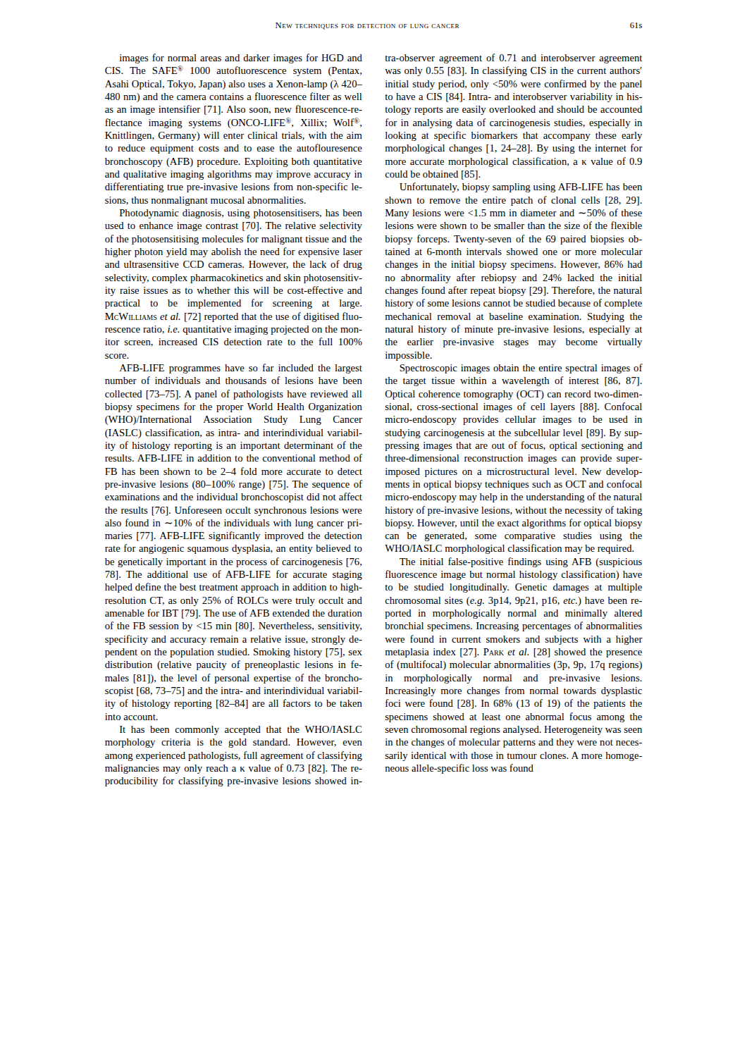New techniques for detection of lung cancer 61s
images for normal areas and darker images for HGD and CIS. The SAFE® 1000 autofluorescence system (Pentax, Asahi Optical, Tokyo, Japan) also uses a Xenon-lamp (λ 420–480 nm) and the camera contains a fluorescence filter as well as an image intensifier [71]. Also soon, new fluorescence-reflectance imaging systems (ONCO-LIFE®, Xillix; Wolf®, Knittlingen, Germany) will enter clinical trials, with the aim to reduce equipment costs and to ease the autoflouresence bronchoscopy (AFB) procedure. Exploiting both quantitative and qualitative imaging algorithms may improve accuracy in differentiating true pre-invasive lesions from non-specific lesions, thus nonmalignant mucosal abnormalities.
Photodynamic diagnosis, using photosensitisers, has been used to enhance image contrast [70]. The relative selectivity of the photosensitising molecules for malignant tissue and the higher photon yield may abolish the need for expensive laser and ultrasensitive CCD cameras. However, the lack of drug selectivity, complex pharmacokinetics and skin photosensitivity raise issues as to whether this will be cost-effective and practical to be implemented for screening at large. McWilliams et al. [72] reported that the use of digitised fluorescence ratio, i.e. quantitative imaging projected on the monitor screen, increased CIS detection rate to the full 100% score.
AFB-LIFE programmes have so far included the largest number of individuals and thousands of lesions have been collected [73–75]. A panel of pathologists have reviewed all biopsy specimens for the proper World Health Organization (WHO)/International Association Study Lung Cancer (IASLC) classification, as intra- and interindividual variability of histology reporting is an important determinant of the results. AFB-LIFE in addition to the conventional method of FB has been shown to be 2–4 fold more accurate to detect pre-invasive lesions (80–100% range) [75]. The sequence of examinations and the individual bronchoscopist did not affect the results [76]. Unforeseen occult synchronous lesions were also found in ∼10% of the individuals with lung cancer primaries [77]. AFB-LIFE significantly improved the detection rate for angiogenic squamous dysplasia, an entity believed to be genetically important in the process of carcinogenesis [76, 78]. The additional use of AFB-LIFE for accurate staging helped define the best treatment approach in addition to high-resolution CT, as only 25% of ROLCs were truly occult and amenable for IBT [79]. The use of AFB extended the duration of the FB session by <15 min [80]. Nevertheless, sensitivity, specificity and accuracy remain a relative issue, strongly dependent on the population studied. Smoking history [75], sex distribution (relative paucity of preneoplastic lesions in females [81]), the level of personal expertise of the bronchoscopist [68, 73–75] and the intra- and interindividual variability of histology reporting [82–84] are all factors to be taken into account.
It has been commonly accepted that the WHO/IASLC morphology criteria is the gold standard. However, even among experienced pathologists, full agreement of classifying malignancies may only reach a κ value of 0.73 [82]. The reproducibility for classifying pre-invasive lesions showed intra-observer agreement of 0.71 and interobserver agreement was only 0.55 [83]. In classifying CIS in the current authors′ initial study period, only <50% were confirmed by the panel to have a CIS [84]. Intra- and interobserver variability in histology reports are easily overlooked and should be accounted for in analysing data of carcinogenesis studies, especially in looking at specific biomarkers that accompany these early morphological changes [1, 24–28]. By using the internet for more accurate morphological classification, a κ value of 0.9 could be obtained [85].
Unfortunately, biopsy sampling using AFB-LIFE has been shown to remove the entire patch of clonal cells [28, 29]. Many lesions were <1.5 mm in diameter and ∼50% of these lesions were shown to be smaller than the size of the flexible biopsy forceps. Twenty-seven of the 69 paired biopsies obtained at 6-month intervals showed one or more molecular changes in the initial biopsy specimens. However, 86% had no abnormality after rebiopsy and 24% lacked the initial changes found after repeat biopsy [29]. Therefore, the natural history of some lesions cannot be studied because of complete mechanical removal at baseline examination. Studying the natural history of minute pre-invasive lesions, especially at the earlier pre-invasive stages may become virtually impossible.
Spectroscopic images obtain the entire spectral images of the target tissue within a wavelength of interest [86, 87]. Optical coherence tomography (OCT) can record two-dimensional, cross-sectional images of cell layers [88]. Confocal micro-endoscopy provides cellular images to be used in studying carcinogenesis at the subcellular level [89]. By suppressing images that are out of focus, optical sectioning and three-dimensional reconstruction images can provide superimposed pictures on a microstructural level. New developments in optical biopsy techniques such as OCT and confocal micro-endoscopy may help in the understanding of the natural history of pre-invasive lesions, without the necessity of taking biopsy. However, until the exact algorithms for optical biopsy can be generated, some comparative studies using the WHO/IASLC morphological classification may be required.
The initial false-positive findings using AFB (suspicious fluorescence image but normal histology classification) have to be studied longitudinally. Genetic damages at multiple chromosomal sites (e.g. 3p14, 9p21, p16, etc.) have been reported in morphologically normal and minimally altered bronchial specimens. Increasing percentages of abnormalities were found in current smokers and subjects with a higher metaplasia index [27]. Park et al. [28] showed the presence of (multifocal) molecular abnormalities (3p, 9p, 17q regions) in morphologically normal and pre-invasive lesions. Increasingly more changes from normal towards dysplastic foci were found [28]. In 68% (13 of 19) of the patients the specimens showed at least one abnormal focus among the seven chromosomal regions analysed. Heterogeneity was seen in the changes of molecular patterns and they were not necessarily identical with those in tumour clones. A more homogeneous allele-specific loss was found